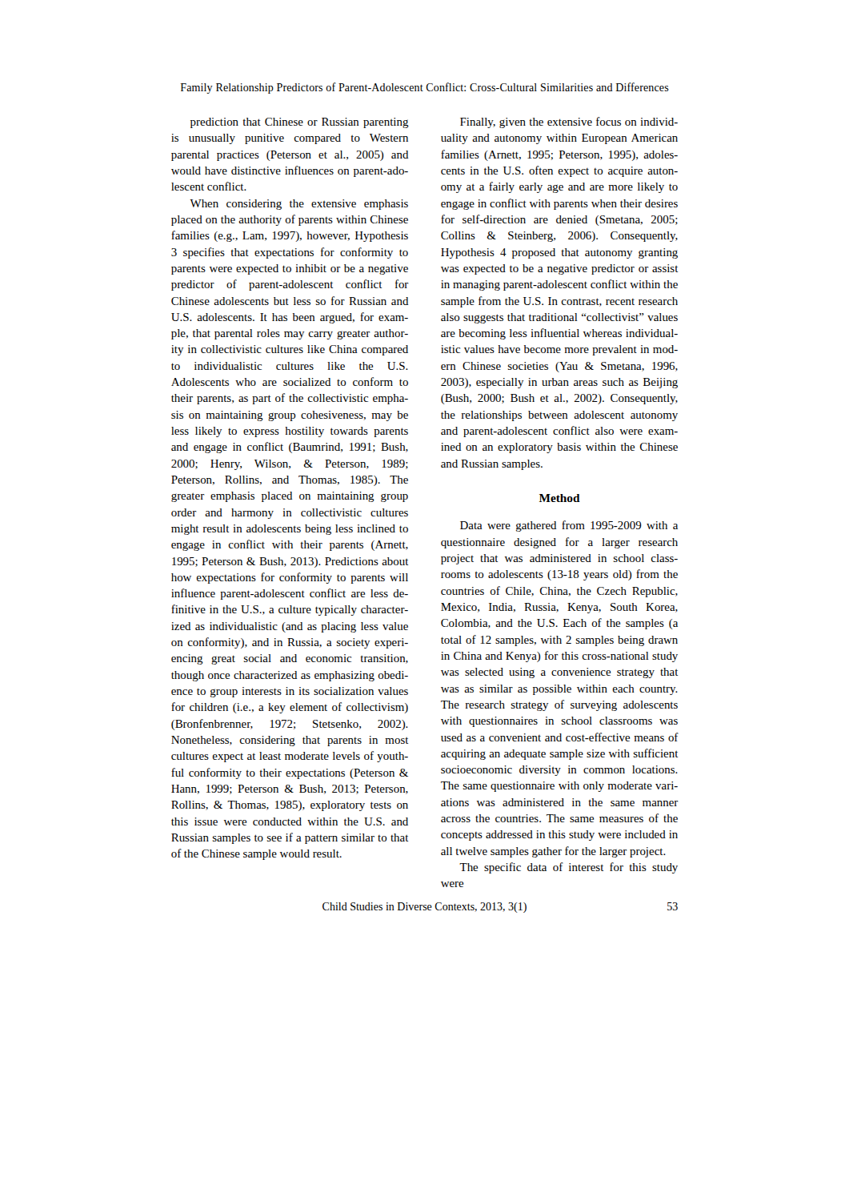Family Relationship Predictors of Parent-Adolescent Conflict: Cross-Cultural Similarities and Differences
prediction that Chinese or Russian parenting is unusually punitive compared to Western parental practices (Peterson et al., 2005) and would have distinctive influences on parent-adolescent conflict.
When considering the extensive emphasis placed on the authority of parents within Chinese families (e.g., Lam, 1997), however, Hypothesis 3 specifies that expectations for conformity to parents were expected to inhibit or be a negative predictor of parent-adolescent conflict for Chinese adolescents but less so for Russian and U.S. adolescents. It has been argued, for example, that parental roles may carry greater authority in collectivistic cultures like China compared to individualistic cultures like the U.S. Adolescents who are socialized to conform to their parents, as part of the collectivistic emphasis on maintaining group cohesiveness, may be less likely to express hostility towards parents and engage in conflict (Baumrind, 1991; Bush, 2000; Henry, Wilson, & Peterson, 1989; Peterson, Rollins, and Thomas, 1985). The greater emphasis placed on maintaining group order and harmony in collectivistic cultures might result in adolescents being less inclined to engage in conflict with their parents (Arnett, 1995; Peterson & Bush, 2013). Predictions about how expectations for conformity to parents will influence parent-adolescent conflict are less definitive in the U.S., a culture typically characterized as individualistic (and as placing less value on conformity), and in Russia, a society experiencing great social and economic transition, though once characterized as emphasizing obedience to group interests in its socialization values for children (i.e., a key element of collectivism) (Bronfenbrenner, 1972; Stetsenko, 2002). Nonetheless, considering that parents in most cultures expect at least moderate levels of youthful conformity to their expectations (Peterson & Hann, 1999; Peterson & Bush, 2013; Peterson, Rollins, & Thomas, 1985), exploratory tests on this issue were conducted within the U.S. and Russian samples to see if a pattern similar to that of the Chinese sample would result.
Finally, given the extensive focus on individuality and autonomy within European American families (Arnett, 1995; Peterson, 1995), adolescents in the U.S. often expect to acquire autonomy at a fairly early age and are more likely to engage in conflict with parents when their desires for self-direction are denied (Smetana, 2005; Collins & Steinberg, 2006). Consequently, Hypothesis 4 proposed that autonomy granting was expected to be a negative predictor or assist in managing parent-adolescent conflict within the sample from the U.S. In contrast, recent research also suggests that traditional “collectivist” values are becoming less influential whereas individualistic values have become more prevalent in modern Chinese societies (Yau & Smetana, 1996, 2003), especially in urban areas such as Beijing (Bush, 2000; Bush et al., 2002). Consequently, the relationships between adolescent autonomy and parent-adolescent conflict also were examined on an exploratory basis within the Chinese and Russian samples.
Method
Data were gathered from 1995-2009 with a questionnaire designed for a larger research project that was administered in school classrooms to adolescents (13-18 years old) from the countries of Chile, China, the Czech Republic, Mexico, India, Russia, Kenya, South Korea, Colombia, and the U.S. Each of the samples (a total of 12 samples, with 2 samples being drawn in China and Kenya) for this cross-national study was selected using a convenience strategy that was as similar as possible within each country. The research strategy of surveying adolescents with questionnaires in school classrooms was used as a convenient and cost-effective means of acquiring an adequate sample size with sufficient socioeconomic diversity in common locations. The same questionnaire with only moderate variations was administered in the same manner across the countries. The same measures of the concepts addressed in this study were included in all twelve samples gather for the larger project.
The specific data of interest for this study were
Child Studies in Diverse Contexts, 2013, 3(1)
53